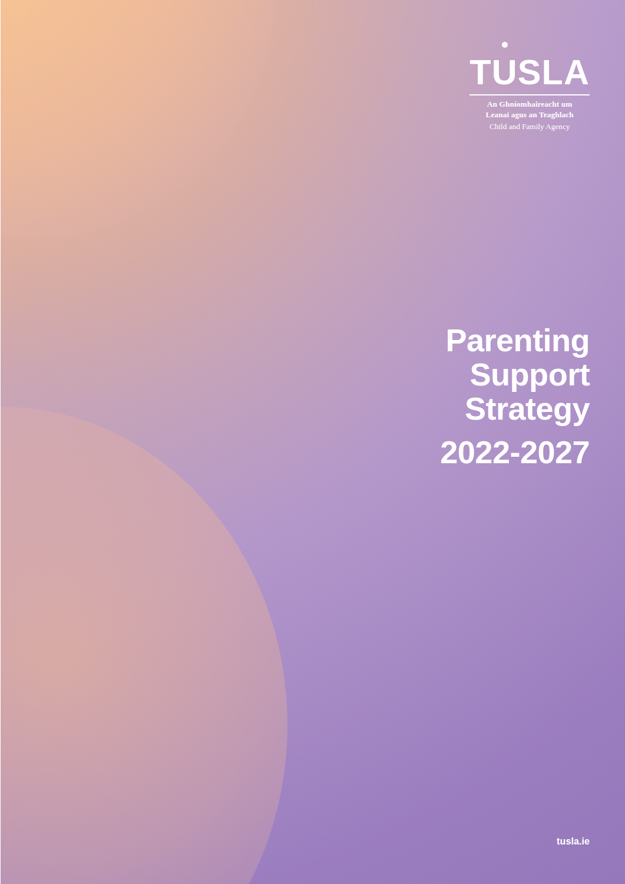TUSLA
An Ghníomhaireacht um
Leanaí agus an Teaghlach
Child and Family Agency
Parenting
Support
Strategy
2022-2027
tusla.ie